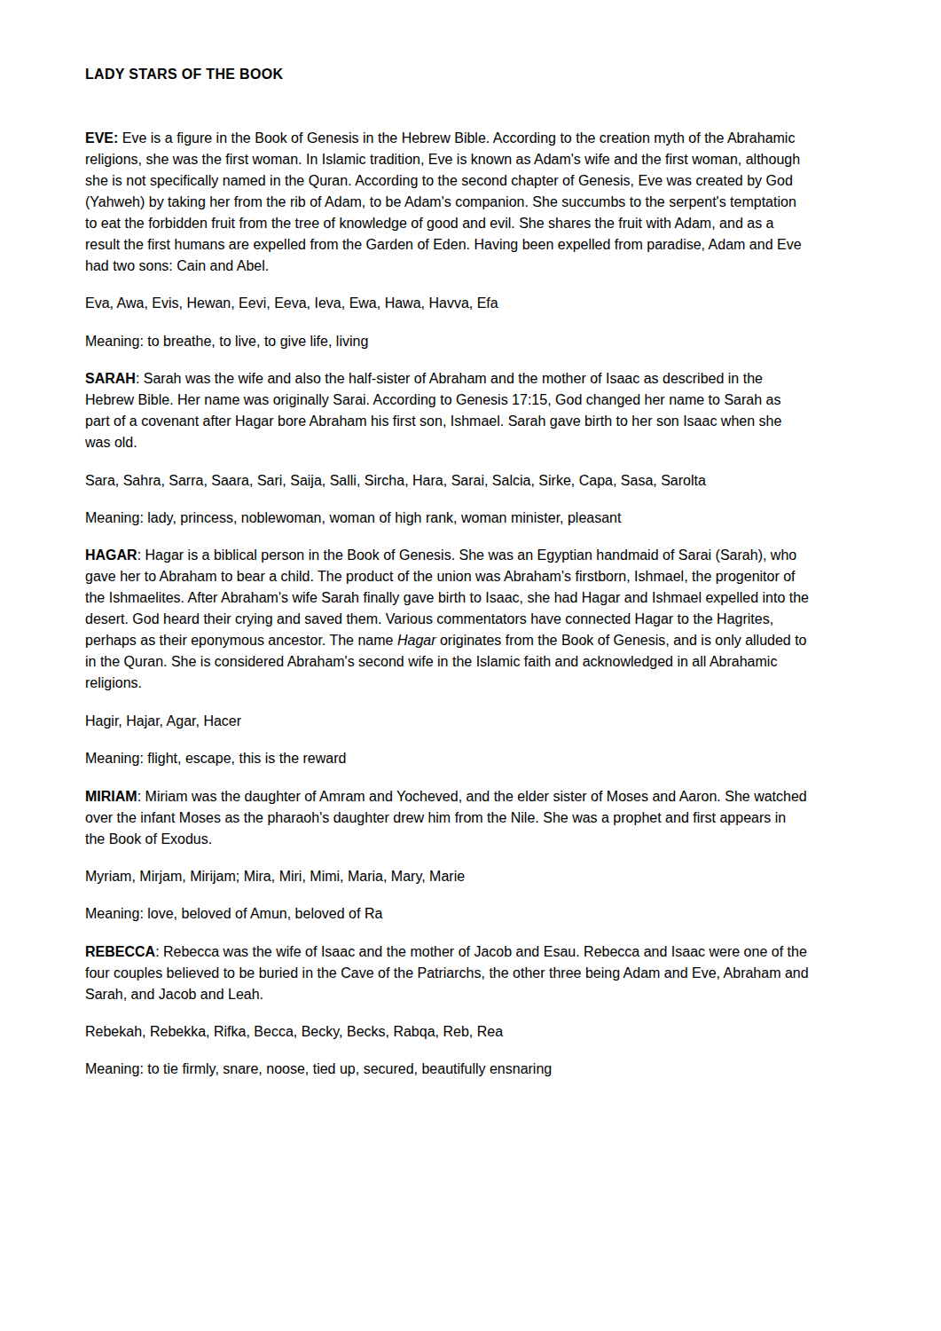LADY STARS OF THE BOOK
EVE: Eve is a figure in the Book of Genesis in the Hebrew Bible. According to the creation myth of the Abrahamic religions, she was the first woman. In Islamic tradition, Eve is known as Adam's wife and the first woman, although she is not specifically named in the Quran. According to the second chapter of Genesis, Eve was created by God (Yahweh) by taking her from the rib of Adam, to be Adam's companion. She succumbs to the serpent's temptation to eat the forbidden fruit from the tree of knowledge of good and evil. She shares the fruit with Adam, and as a result the first humans are expelled from the Garden of Eden. Having been expelled from paradise, Adam and Eve had two sons: Cain and Abel.
Eva, Awa, Evis, Hewan, Eevi, Eeva, Ieva, Ewa, Hawa, Havva, Efa
Meaning: to breathe, to live, to give life, living
SARAH: Sarah was the wife and also the half-sister of Abraham and the mother of Isaac as described in the Hebrew Bible. Her name was originally Sarai. According to Genesis 17:15, God changed her name to Sarah as part of a covenant after Hagar bore Abraham his first son, Ishmael. Sarah gave birth to her son Isaac when she was old.
Sara, Sahra, Sarra, Saara, Sari, Saija, Salli, Sircha, Hara, Sarai, Salcia, Sirke, Capa, Sasa, Sarolta
Meaning: lady, princess, noblewoman, woman of high rank, woman minister, pleasant
HAGAR: Hagar is a biblical person in the Book of Genesis. She was an Egyptian handmaid of Sarai (Sarah), who gave her to Abraham to bear a child. The product of the union was Abraham's firstborn, Ishmael, the progenitor of the Ishmaelites. After Abraham's wife Sarah finally gave birth to Isaac, she had Hagar and Ishmael expelled into the desert. God heard their crying and saved them. Various commentators have connected Hagar to the Hagrites, perhaps as their eponymous ancestor. The name Hagar originates from the Book of Genesis, and is only alluded to in the Quran. She is considered Abraham's second wife in the Islamic faith and acknowledged in all Abrahamic religions.
Hagir, Hajar, Agar, Hacer
Meaning: flight, escape, this is the reward
MIRIAM: Miriam was the daughter of Amram and Yocheved, and the elder sister of Moses and Aaron. She watched over the infant Moses as the pharaoh's daughter drew him from the Nile. She was a prophet and first appears in the Book of Exodus.
Myriam, Mirjam, Mirijam; Mira, Miri, Mimi, Maria, Mary, Marie
Meaning: love, beloved of Amun, beloved of Ra
REBECCA: Rebecca was the wife of Isaac and the mother of Jacob and Esau. Rebecca and Isaac were one of the four couples believed to be buried in the Cave of the Patriarchs, the other three being Adam and Eve, Abraham and Sarah, and Jacob and Leah.
Rebekah, Rebekka, Rifka, Becca, Becky, Becks, Rabqa, Reb, Rea
Meaning: to tie firmly, snare, noose, tied up, secured, beautifully ensnaring